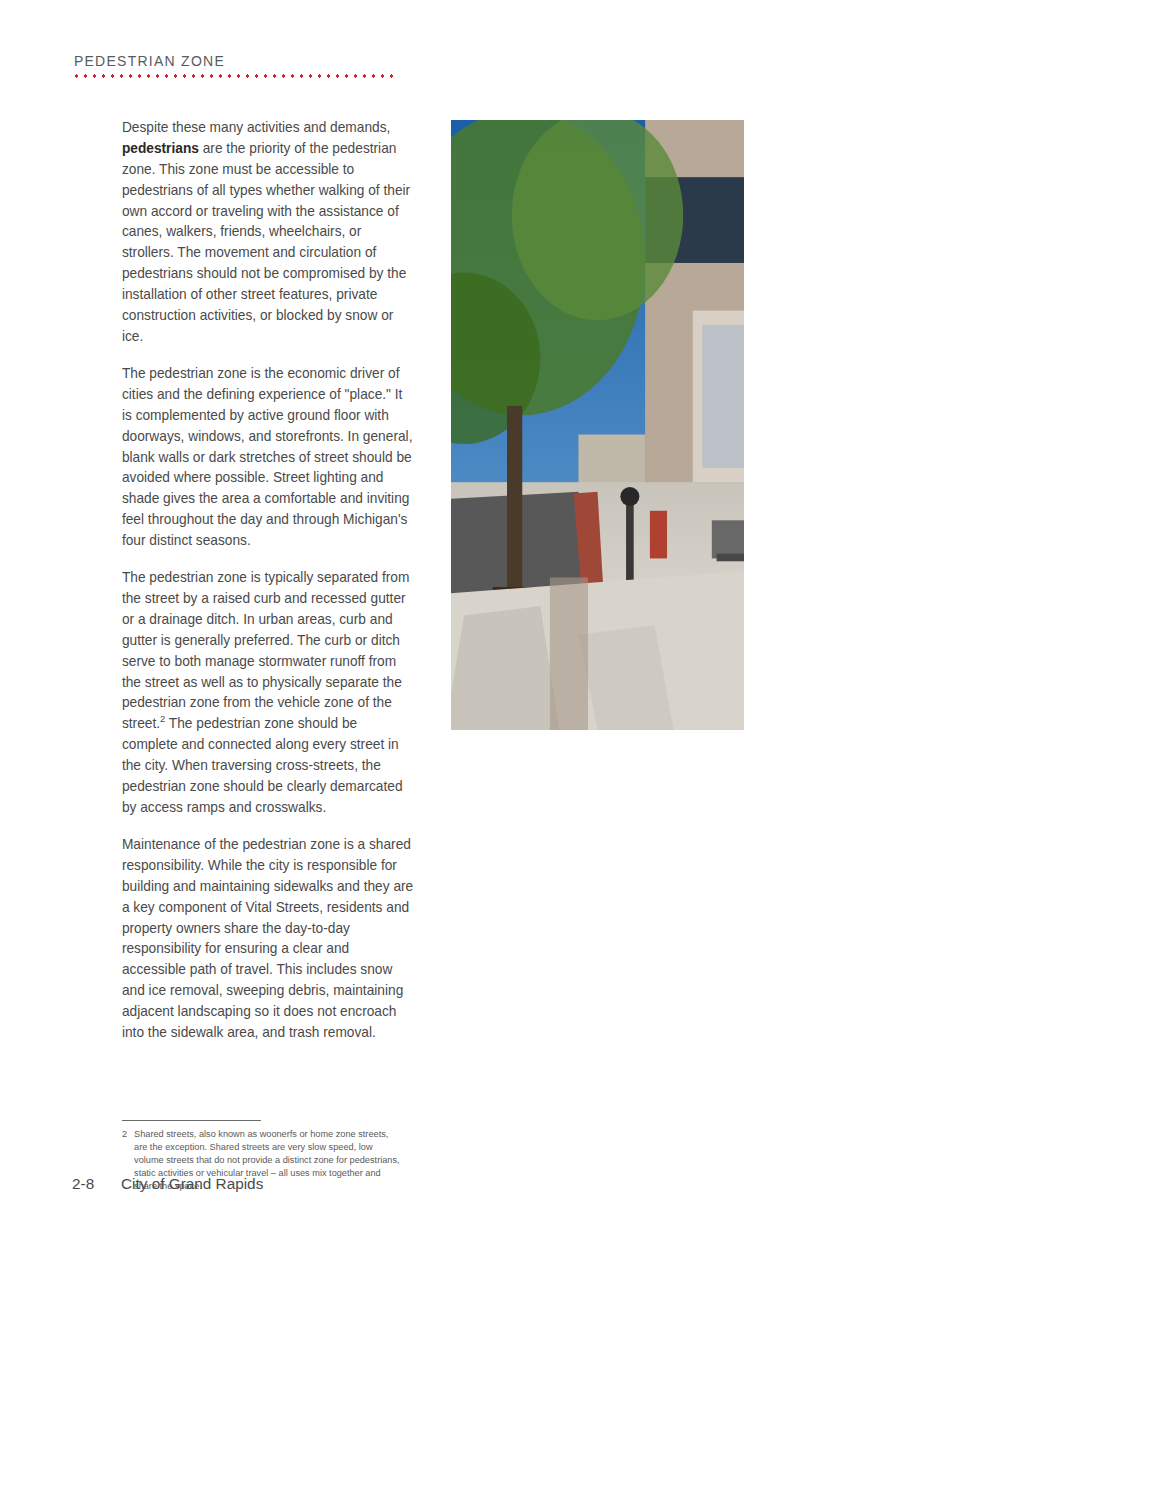PEDESTRIAN ZONE
Despite these many activities and demands, pedestrians are the priority of the pedestrian zone. This zone must be accessible to pedestrians of all types whether walking of their own accord or traveling with the assistance of canes, walkers, friends, wheelchairs, or strollers. The movement and circulation of pedestrians should not be compromised by the installation of other street features, private construction activities, or blocked by snow or ice.
The pedestrian zone is the economic driver of cities and the defining experience of "place." It is complemented by active ground floor with doorways, windows, and storefronts. In general, blank walls or dark stretches of street should be avoided where possible. Street lighting and shade gives the area a comfortable and inviting feel throughout the day and through Michigan's four distinct seasons.
The pedestrian zone is typically separated from the street by a raised curb and recessed gutter or a drainage ditch. In urban areas, curb and gutter is generally preferred. The curb or ditch serve to both manage stormwater runoff from the street as well as to physically separate the pedestrian zone from the vehicle zone of the street.2 The pedestrian zone should be complete and connected along every street in the city. When traversing cross-streets, the pedestrian zone should be clearly demarcated by access ramps and crosswalks.
Maintenance of the pedestrian zone is a shared responsibility. While the city is responsible for building and maintaining sidewalks and they are a key component of Vital Streets, residents and property owners share the day-to-day responsibility for ensuring a clear and accessible path of travel. This includes snow and ice removal, sweeping debris, maintaining adjacent landscaping so it does not encroach into the sidewalk area, and trash removal.
2 Shared streets, also known as woonerfs or home zone streets, are the exception. Shared streets are very slow speed, low volume streets that do not provide a distinct zone for pedestrians, static activities or vehicular travel – all uses mix together and share the space.
2-8 City of Grand Rapids